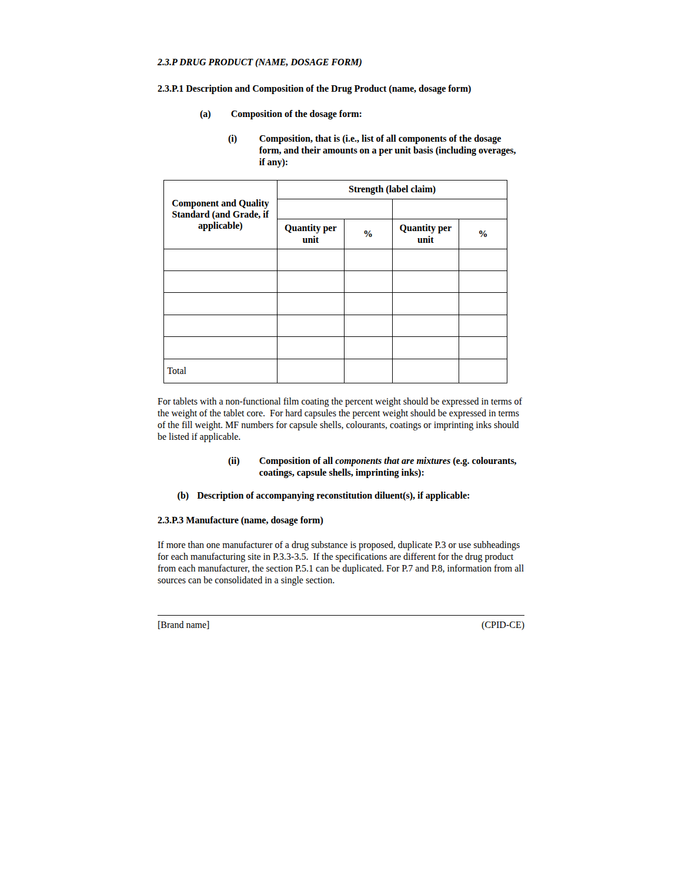2.3.P DRUG PRODUCT (NAME, DOSAGE FORM)
2.3.P.1 Description and Composition of the Drug Product (name, dosage form)
(a) Composition of the dosage form:
(i) Composition, that is (i.e., list of all components of the dosage form, and their amounts on a per unit basis (including overages, if any):
| Component and Quality Standard (and Grade, if applicable) | Strength (label claim) |
| --- | --- |
| Quantity per unit | % | Quantity per unit | % |
| Total | | | | |
For tablets with a non-functional film coating the percent weight should be expressed in terms of the weight of the tablet core. For hard capsules the percent weight should be expressed in terms of the fill weight. MF numbers for capsule shells, colourants, coatings or imprinting inks should be listed if applicable.
(ii) Composition of all components that are mixtures (e.g. colourants, coatings, capsule shells, imprinting inks):
(b) Description of accompanying reconstitution diluent(s), if applicable:
2.3.P.3 Manufacture (name, dosage form)
If more than one manufacturer of a drug substance is proposed, duplicate P.3 or use subheadings for each manufacturing site in P.3.3-3.5. If the specifications are different for the drug product from each manufacturer, the section P.5.1 can be duplicated. For P.7 and P.8, information from all sources can be consolidated in a single section.
[Brand name] (CPID-CE)